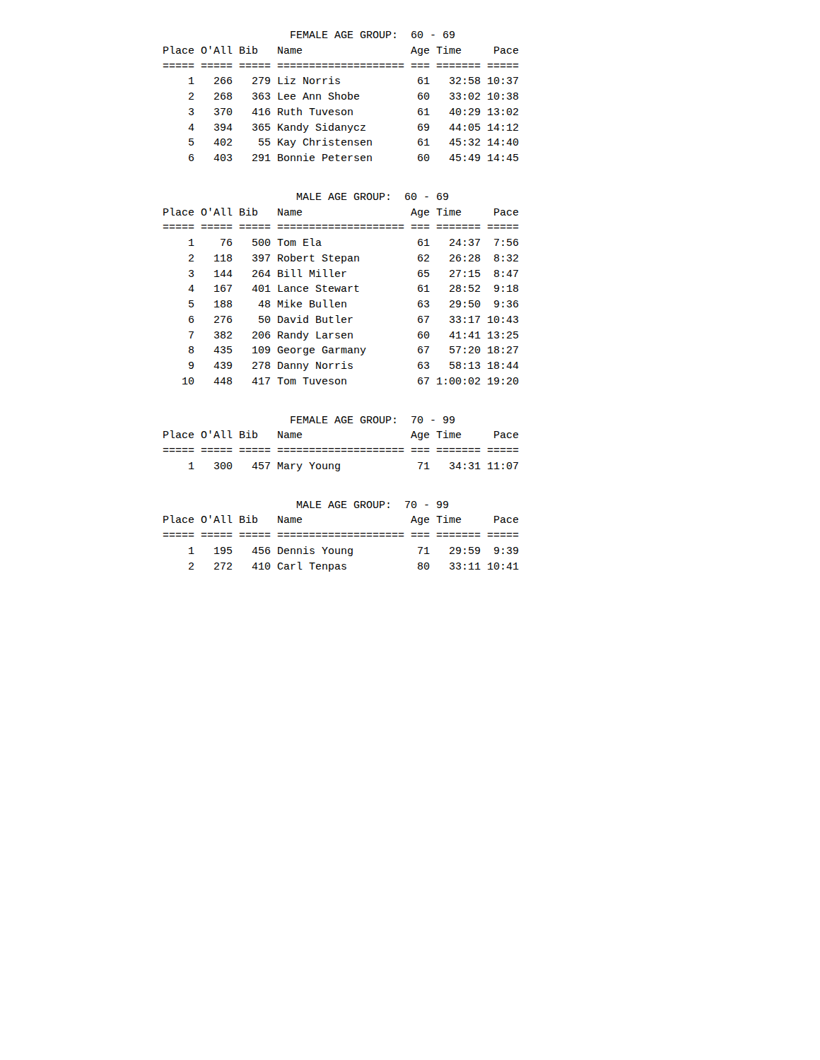FEMALE AGE GROUP:  60 - 69
Place O'All Bib   Name                 Age Time     Pace
===== ===== ===== ==================== === ======= =====
    1   266   279 Liz Norris            61   32:58 10:37
    2   268   363 Lee Ann Shobe         60   33:02 10:38
    3   370   416 Ruth Tuveson          61   40:29 13:02
    4   394   365 Kandy Sidanycz        69   44:05 14:12
    5   402    55 Kay Christensen       61   45:32 14:40
    6   403   291 Bonnie Petersen       60   45:49 14:45
                     MALE AGE GROUP:  60 - 69
Place O'All Bib   Name                 Age Time     Pace
===== ===== ===== ==================== === ======= =====
    1    76   500 Tom Ela               61   24:37  7:56
    2   118   397 Robert Stepan         62   26:28  8:32
    3   144   264 Bill Miller           65   27:15  8:47
    4   167   401 Lance Stewart         61   28:52  9:18
    5   188    48 Mike Bullen           63   29:50  9:36
    6   276    50 David Butler          67   33:17 10:43
    7   382   206 Randy Larsen          60   41:41 13:25
    8   435   109 George Garmany        67   57:20 18:27
    9   439   278 Danny Norris          63   58:13 18:44
   10   448   417 Tom Tuveson           67 1:00:02 19:20
                    FEMALE AGE GROUP:  70 - 99
Place O'All Bib   Name                 Age Time     Pace
===== ===== ===== ==================== === ======= =====
    1   300   457 Mary Young            71   34:31 11:07
                     MALE AGE GROUP:  70 - 99
Place O'All Bib   Name                 Age Time     Pace
===== ===== ===== ==================== === ======= =====
    1   195   456 Dennis Young          71   29:59  9:39
    2   272   410 Carl Tenpas           80   33:11 10:41